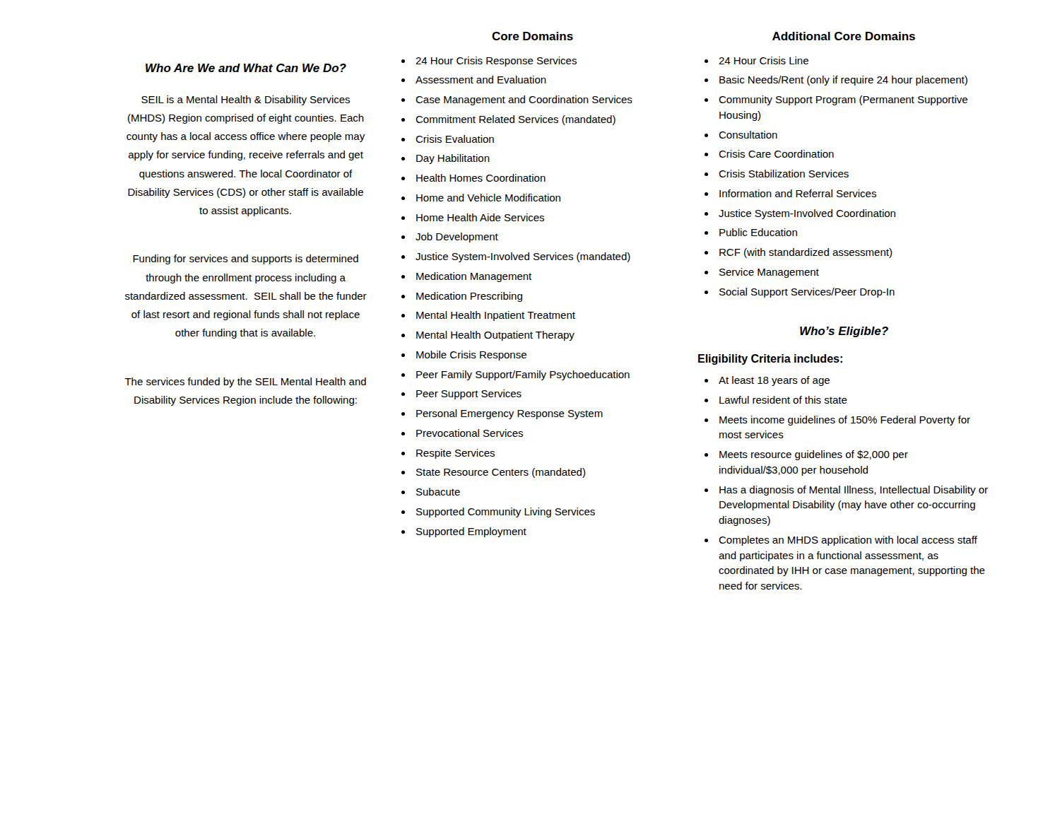Who Are We and What Can We Do?
SEIL is a Mental Health & Disability Services (MHDS) Region comprised of eight counties. Each county has a local access office where people may apply for service funding, receive referrals and get questions answered. The local Coordinator of Disability Services (CDS) or other staff is available to assist applicants.
Funding for services and supports is determined through the enrollment process including a standardized assessment. SEIL shall be the funder of last resort and regional funds shall not replace other funding that is available.
The services funded by the SEIL Mental Health and Disability Services Region include the following:
Core Domains
24 Hour Crisis Response Services
Assessment and Evaluation
Case Management and Coordination Services
Commitment Related Services (mandated)
Crisis Evaluation
Day Habilitation
Health Homes Coordination
Home and Vehicle Modification
Home Health Aide Services
Job Development
Justice System-Involved Services (mandated)
Medication Management
Medication Prescribing
Mental Health Inpatient Treatment
Mental Health Outpatient Therapy
Mobile Crisis Response
Peer Family Support/Family Psychoeducation
Peer Support Services
Personal Emergency Response System
Prevocational Services
Respite Services
State Resource Centers (mandated)
Subacute
Supported Community Living Services
Supported Employment
Additional Core Domains
24 Hour Crisis Line
Basic Needs/Rent (only if require 24 hour placement)
Community Support Program (Permanent Supportive Housing)
Consultation
Crisis Care Coordination
Crisis Stabilization Services
Information and Referral Services
Justice System-Involved Coordination
Public Education
RCF (with standardized assessment)
Service Management
Social Support Services/Peer Drop-In
Who’s Eligible?
Eligibility Criteria includes:
At least 18 years of age
Lawful resident of this state
Meets income guidelines of 150% Federal Poverty for most services
Meets resource guidelines of $2,000 per individual/$3,000 per household
Has a diagnosis of Mental Illness, Intellectual Disability or Developmental Disability (may have other co-occurring diagnoses)
Completes an MHDS application with local access staff and participates in a functional assessment, as coordinated by IHH or case management, supporting the need for services.